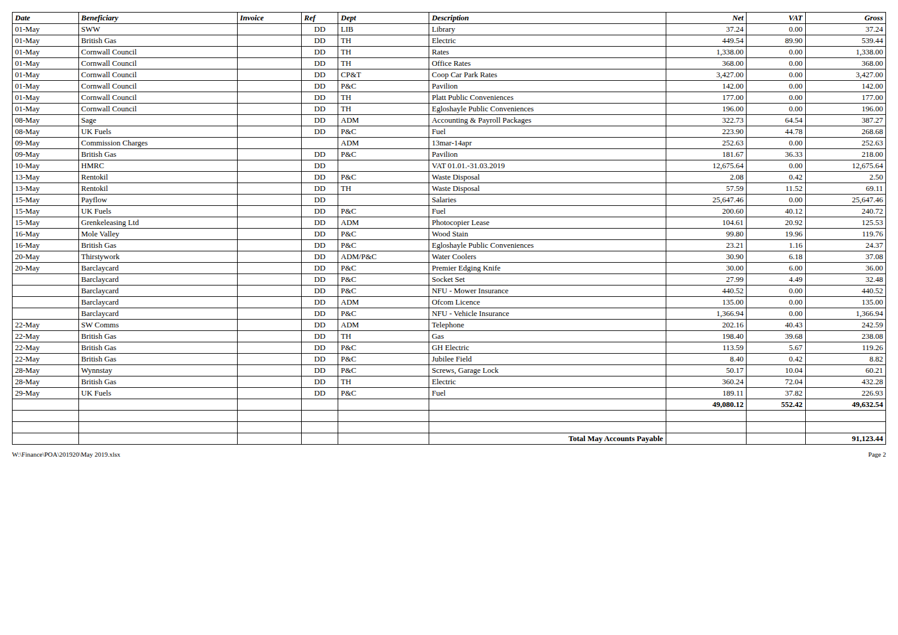| Date | Beneficiary | Invoice | Ref | Dept | Description | Net | VAT | Gross |
| --- | --- | --- | --- | --- | --- | --- | --- | --- |
| 01-May | SWW | | DD | LIB | Library | 37.24 | 0.00 | 37.24 |
| 01-May | British Gas | | DD | TH | Electric | 449.54 | 89.90 | 539.44 |
| 01-May | Cornwall Council | | DD | TH | Rates | 1,338.00 | 0.00 | 1,338.00 |
| 01-May | Cornwall Council | | DD | TH | Office Rates | 368.00 | 0.00 | 368.00 |
| 01-May | Cornwall Council | | DD | CP&T | Coop Car Park Rates | 3,427.00 | 0.00 | 3,427.00 |
| 01-May | Cornwall Council | | DD | P&C | Pavilion | 142.00 | 0.00 | 142.00 |
| 01-May | Cornwall Council | | DD | TH | Platt Public Conveniences | 177.00 | 0.00 | 177.00 |
| 01-May | Cornwall Council | | DD | TH | Egloshayle Public Conveniences | 196.00 | 0.00 | 196.00 |
| 08-May | Sage | | DD | ADM | Accounting & Payroll Packages | 322.73 | 64.54 | 387.27 |
| 08-May | UK Fuels | | DD | P&C | Fuel | 223.90 | 44.78 | 268.68 |
| 09-May | Commission Charges | | | ADM | 13mar-14apr | 252.63 | 0.00 | 252.63 |
| 09-May | British Gas | | DD | P&C | Pavilion | 181.67 | 36.33 | 218.00 |
| 10-May | HMRC | | DD | | VAT 01.01.-31.03.2019 | 12,675.64 | 0.00 | 12,675.64 |
| 13-May | Rentokil | | DD | P&C | Waste Disposal | 2.08 | 0.42 | 2.50 |
| 13-May | Rentokil | | DD | TH | Waste Disposal | 57.59 | 11.52 | 69.11 |
| 15-May | Payflow | | DD | | Salaries | 25,647.46 | 0.00 | 25,647.46 |
| 15-May | UK Fuels | | DD | P&C | Fuel | 200.60 | 40.12 | 240.72 |
| 15-May | Grenkeleasing Ltd | | DD | ADM | Photocopier Lease | 104.61 | 20.92 | 125.53 |
| 16-May | Mole Valley | | DD | P&C | Wood Stain | 99.80 | 19.96 | 119.76 |
| 16-May | British Gas | | DD | P&C | Egloshayle Public Conveniences | 23.21 | 1.16 | 24.37 |
| 20-May | Thirstywork | | DD | ADM/P&C | Water Coolers | 30.90 | 6.18 | 37.08 |
| 20-May | Barclaycard | | DD | P&C | Premier Edging Knife | 30.00 | 6.00 | 36.00 |
| | Barclaycard | | DD | P&C | Socket Set | 27.99 | 4.49 | 32.48 |
| | Barclaycard | | DD | P&C | NFU - Mower Insurance | 440.52 | 0.00 | 440.52 |
| | Barclaycard | | DD | ADM | Ofcom Licence | 135.00 | 0.00 | 135.00 |
| | Barclaycard | | DD | P&C | NFU - Vehicle Insurance | 1,366.94 | 0.00 | 1,366.94 |
| 22-May | SW Comms | | DD | ADM | Telephone | 202.16 | 40.43 | 242.59 |
| 22-May | British Gas | | DD | TH | Gas | 198.40 | 39.68 | 238.08 |
| 22-May | British Gas | | DD | P&C | GH Electric | 113.59 | 5.67 | 119.26 |
| 22-May | British Gas | | DD | P&C | Jubilee Field | 8.40 | 0.42 | 8.82 |
| 28-May | Wynnstay | | DD | P&C | Screws, Garage Lock | 50.17 | 10.04 | 60.21 |
| 28-May | British Gas | | DD | TH | Electric | 360.24 | 72.04 | 432.28 |
| 29-May | UK Fuels | | DD | P&C | Fuel | 189.11 | 37.82 | 226.93 |
| | | | | | | 49,080.12 | 552.42 | 49,632.54 |
| | | | | | Total May Accounts Payable | | | 91,123.44 |
W:\Finance\POA\201920\May 2019.xlsx Page 2